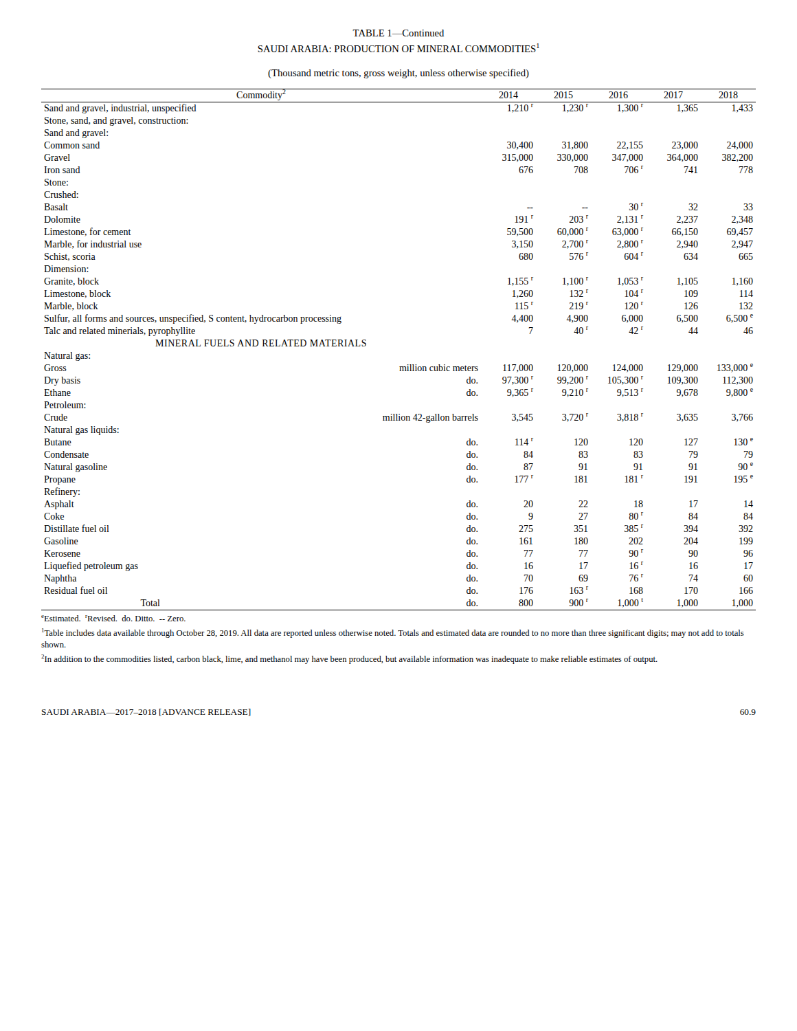TABLE 1—Continued
SAUDI ARABIA: PRODUCTION OF MINERAL COMMODITIES1
(Thousand metric tons, gross weight, unless otherwise specified)
| Commodity 2 | 2014 | 2015 | 2016 | 2017 | 2018 |
| --- | --- | --- | --- | --- | --- |
| Sand and gravel, industrial, unspecified | 1,210 r | 1,230 r | 1,300 r | 1,365 | 1,433 |
| Stone, sand, and gravel, construction: | | | | | |
| Sand and gravel: | | | | | |
| Common sand | 30,400 | 31,800 | 22,155 | 23,000 | 24,000 |
| Gravel | 315,000 | 330,000 | 347,000 | 364,000 | 382,200 |
| Iron sand | 676 | 708 | 706 r | 741 | 778 |
| Stone: | | | | | |
| Crushed: | | | | | |
| Basalt | -- | -- | 30 r | 32 | 33 |
| Dolomite | 191 r | 203 r | 2,131 r | 2,237 | 2,348 |
| Limestone, for cement | 59,500 | 60,000 r | 63,000 r | 66,150 | 69,457 |
| Marble, for industrial use | 3,150 | 2,700 r | 2,800 r | 2,940 | 2,947 |
| Schist, scoria | 680 | 576 r | 604 r | 634 | 665 |
| Dimension: | | | | | |
| Granite, block | 1,155 r | 1,100 r | 1,053 r | 1,105 | 1,160 |
| Limestone, block | 1,260 | 132 r | 104 r | 109 | 114 |
| Marble, block | 115 r | 219 r | 120 r | 126 | 132 |
| Sulfur, all forms and sources, unspecified, S content, hydrocarbon processing | 4,400 | 4,900 | 6,000 | 6,500 | 6,500 e |
| Talc and related minerials, pyrophyllite | 7 | 40 r | 42 r | 44 | 46 |
| MINERAL FUELS AND RELATED MATERIALS | | | | | |
| Natural gas: | | | | | |
| Gross | million cubic meters | 117,000 | 120,000 | 124,000 | 129,000 | 133,000 e |
| Dry basis | do. | 97,300 r | 99,200 r | 105,300 r | 109,300 | 112,300 |
| Ethane | do. | 9,365 r | 9,210 r | 9,513 r | 9,678 | 9,800 e |
| Petroleum: | | | | | |
| Crude | million 42-gallon barrels | 3,545 | 3,720 r | 3,818 r | 3,635 | 3,766 |
| Natural gas liquids: | | | | | |
| Butane | do. | 114 r | 120 | 120 | 127 | 130 e |
| Condensate | do. | 84 | 83 | 83 | 79 | 79 |
| Natural gasoline | do. | 87 | 91 | 91 | 91 | 90 e |
| Propane | do. | 177 r | 181 | 181 r | 191 | 195 e |
| Refinery: | | | | | |
| Asphalt | do. | 20 | 22 | 18 | 17 | 14 |
| Coke | do. | 9 | 27 | 80 r | 84 | 84 |
| Distillate fuel oil | do. | 275 | 351 | 385 r | 394 | 392 |
| Gasoline | do. | 161 | 180 | 202 | 204 | 199 |
| Kerosene | do. | 77 | 77 | 90 r | 90 | 96 |
| Liquefied petroleum gas | do. | 16 | 17 | 16 r | 16 | 17 |
| Naphtha | do. | 70 | 69 | 76 r | 74 | 60 |
| Residual fuel oil | do. | 176 | 163 r | 168 | 170 | 166 |
| Total | do. | 800 | 900 r | 1,000 t | 1,000 | 1,000 |
eEstimated. rRevised. do. Ditto. -- Zero.
1Table includes data available through October 28, 2019. All data are reported unless otherwise noted. Totals and estimated data are rounded to no more than three significant digits; may not add to totals shown.
2In addition to the commodities listed, carbon black, lime, and methanol may have been produced, but available information was inadequate to make reliable estimates of output.
SAUDI ARABIA—2017–2018 [ADVANCE RELEASE] 60.9